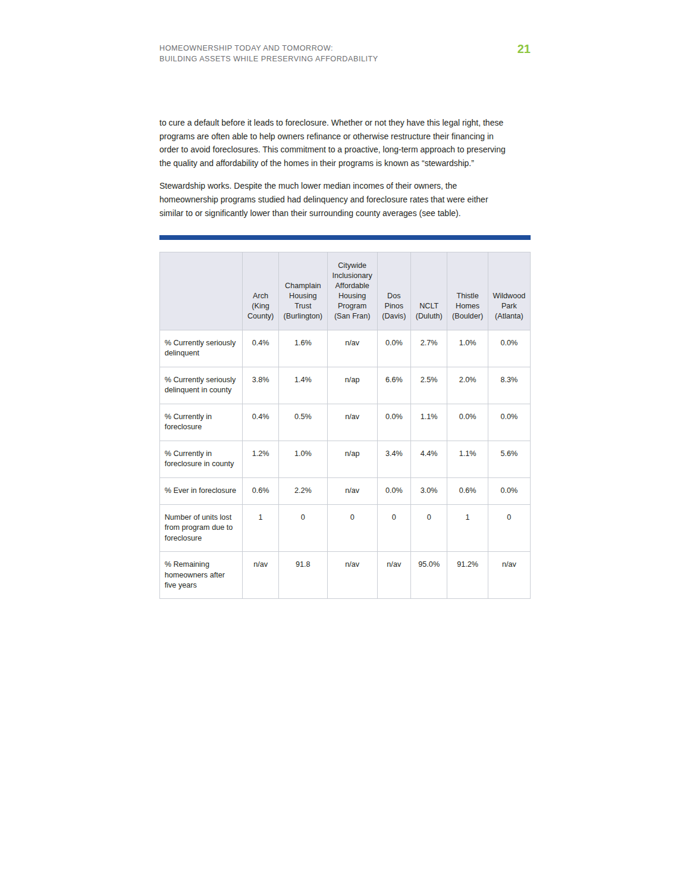Homeownership Today and Tomorrow:
Building Assets While Preserving Affordability
21
to cure a default before it leads to foreclosure. Whether or not they have this legal right, these programs are often able to help owners refinance or otherwise restructure their financing in order to avoid foreclosures. This commitment to a proactive, long-term approach to preserving the quality and affordability of the homes in their programs is known as “stewardship.”
Stewardship works. Despite the much lower median incomes of their owners, the homeownership programs studied had delinquency and foreclosure rates that were either similar to or significantly lower than their surrounding county averages (see table).
| | Arch (King County) | Champlain Housing Trust (Burlington) | Citywide Inclusionary Affordable Housing Program (San Fran) | Dos Pinos (Davis) | NCLT (Duluth) | Thistle Homes (Boulder) | Wildwood Park (Atlanta) |
| --- | --- | --- | --- | --- | --- | --- | --- |
| % Currently seriously delinquent | 0.4% | 1.6% | n/av | 0.0% | 2.7% | 1.0% | 0.0% |
| % Currently seriously delinquent in county | 3.8% | 1.4% | n/ap | 6.6% | 2.5% | 2.0% | 8.3% |
| % Currently in foreclosure | 0.4% | 0.5% | n/av | 0.0% | 1.1% | 0.0% | 0.0% |
| % Currently in foreclosure in county | 1.2% | 1.0% | n/ap | 3.4% | 4.4% | 1.1% | 5.6% |
| % Ever in foreclosure | 0.6% | 2.2% | n/av | 0.0% | 3.0% | 0.6% | 0.0% |
| Number of units lost from program due to foreclosure | 1 | 0 | 0 | 0 | 0 | 1 | 0 |
| % Remaining homeowners after five years | n/av | 91.8 | n/av | n/av | 95.0% | 91.2% | n/av |